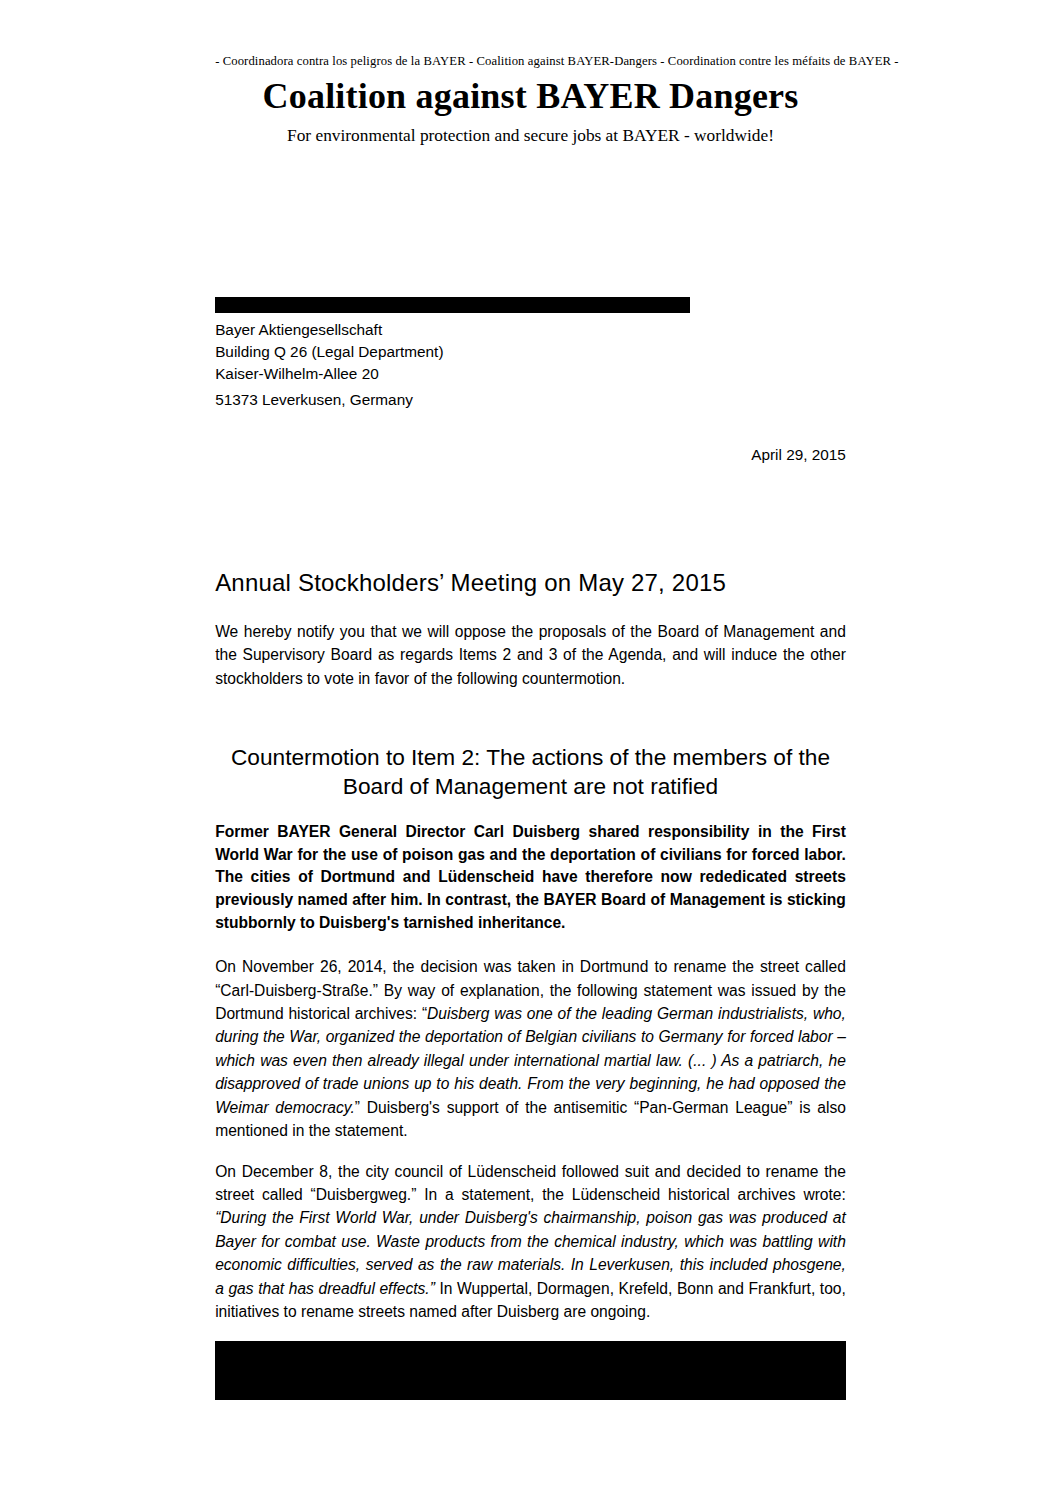- Coordinadora contra los peligros de la BAYER - Coalition against BAYER-Dangers - Coordination contre les méfaits de BAYER -
Coalition against BAYER Dangers
For environmental protection and secure jobs at BAYER - worldwide!
Bayer Aktiengesellschaft
Building Q 26 (Legal Department)
Kaiser-Wilhelm-Allee 20
51373 Leverkusen, Germany
April 29, 2015
Annual Stockholders’ Meeting on May 27, 2015
We hereby notify you that we will oppose the proposals of the Board of Management and the Supervisory Board as regards Items 2 and 3 of the Agenda, and will induce the other stockholders to vote in favor of the following countermotion.
Countermotion to Item 2: The actions of the members of the Board of Management are not ratified
Former BAYER General Director Carl Duisberg shared responsibility in the First World War for the use of poison gas and the deportation of civilians for forced labor. The cities of Dortmund and Lüdenscheid have therefore now rededicated streets previously named after him. In contrast, the BAYER Board of Management is sticking stubbornly to Duisberg's tarnished inheritance.
On November 26, 2014, the decision was taken in Dortmund to rename the street called “Carl-Duisberg-Straße.” By way of explanation, the following statement was issued by the Dortmund historical archives: “Duisberg was one of the leading German industrialists, who, during the War, organized the deportation of Belgian civilians to Germany for forced labor – which was even then already illegal under international martial law. (... ) As a patriarch, he disapproved of trade unions up to his death. From the very beginning, he had opposed the Weimar democracy.” Duisberg's support of the antisemitic “Pan-German League” is also mentioned in the statement.
On December 8, the city council of Lüdenscheid followed suit and decided to rename the street called “Duisbergweg.” In a statement, the Lüdenscheid historical archives wrote: “During the First World War, under Duisberg's chairmanship, poison gas was produced at Bayer for combat use. Waste products from the chemical industry, which was battling with economic difficulties, served as the raw materials. In Leverkusen, this included phosgene, a gas that has dreadful effects.” In Wuppertal, Dormagen, Krefeld, Bonn and Frankfurt, too, initiatives to rename streets named after Duisberg are ongoing.